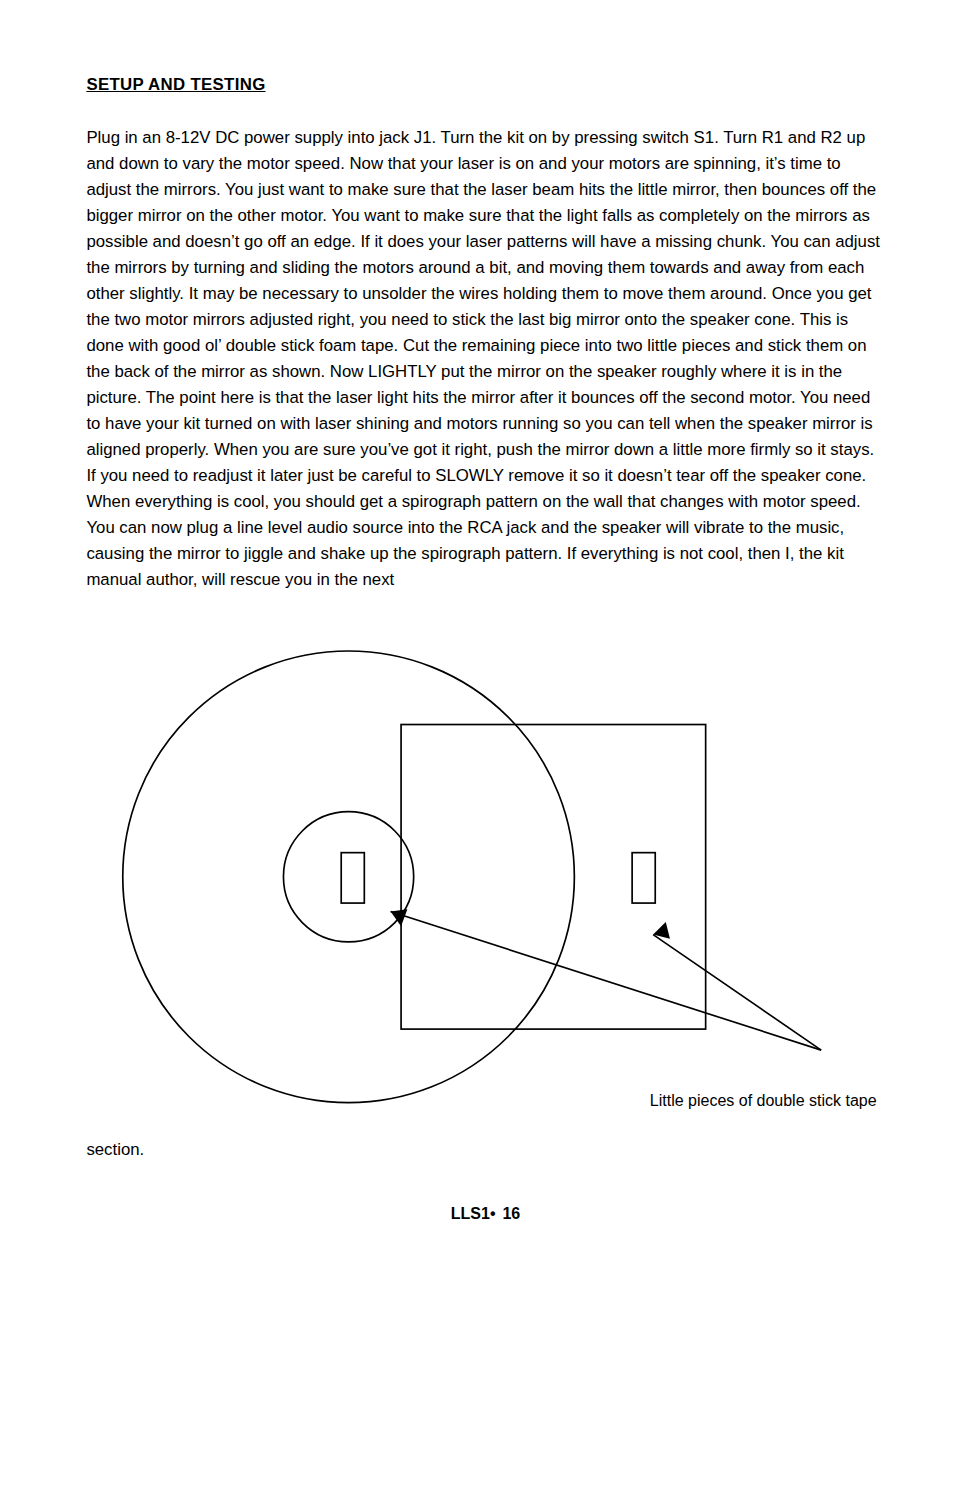Setup and Testing
Plug in an 8-12V DC power supply into jack J1. Turn the kit on by pressing switch S1. Turn R1 and R2 up and down to vary the motor speed. Now that your laser is on and your motors are spinning, it’s time to adjust the mirrors. You just want to make sure that the laser beam hits the little mirror, then bounces off the bigger mirror on the other motor. You want to make sure that the light falls as completely on the mirrors as possible and doesn’t go off an edge. If it does your laser patterns will have a missing chunk. You can adjust the mirrors by turning and sliding the motors around a bit, and moving them towards and away from each other slightly. It may be necessary to unsolder the wires holding them to move them around. Once you get the two motor mirrors adjusted right, you need to stick the last big mirror onto the speaker cone. This is done with good ol’ double stick foam tape. Cut the remaining piece into two little pieces and stick them on the back of the mirror as shown. Now LIGHTLY put the mirror on the speaker roughly where it is in the picture. The point here is that the laser light hits the mirror after it bounces off the second motor. You need to have your kit turned on with laser shining and motors running so you can tell when the speaker mirror is aligned properly. When you are sure you’ve got it right, push the mirror down a little more firmly so it stays. If you need to readjust it later just be careful to SLOWLY remove it so it doesn’t tear off the speaker cone. When everything is cool, you should get a spirograph pattern on the wall that changes with motor speed. You can now plug a line level audio source into the RCA jack and the speaker will vibrate to the music, causing the mirror to jiggle and shake up the spirograph pattern. If everything is not cool, then I, the kit manual author, will rescue you in the next
Little pieces of double stick tape
section.
LLS1• 16